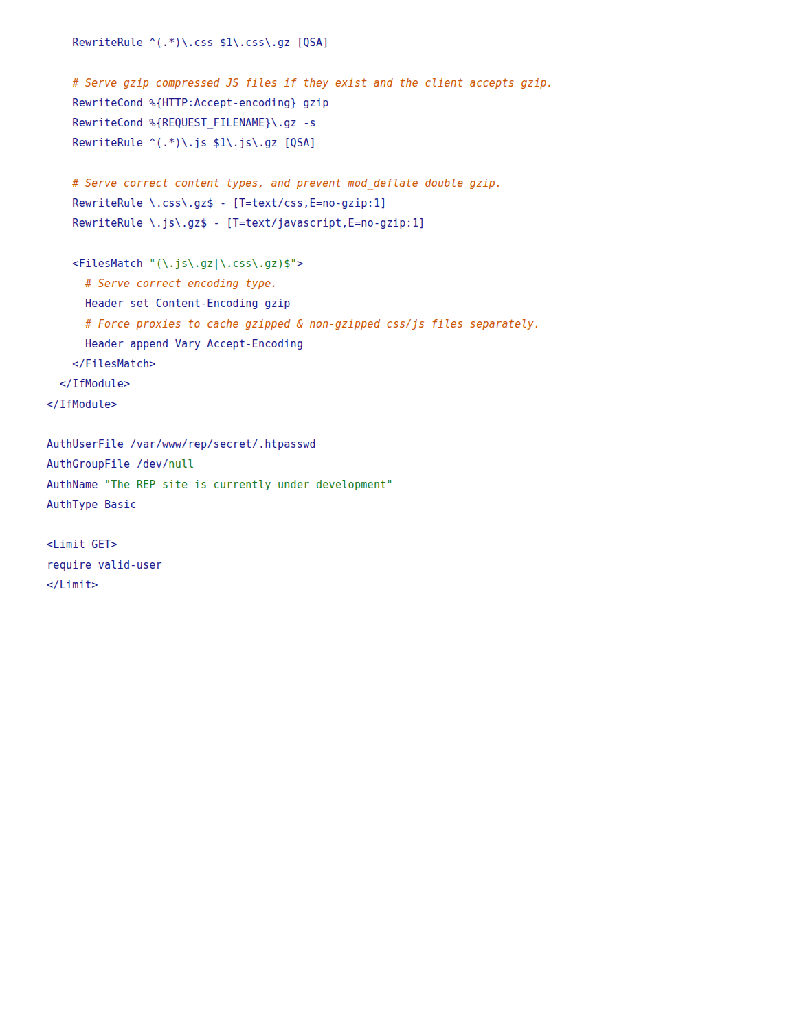RewriteRule ^(.*)\.css $1\.css\.gz [QSA]

    # Serve gzip compressed JS files if they exist and the client accepts gzip.
    RewriteCond %{HTTP:Accept-encoding} gzip
    RewriteCond %{REQUEST_FILENAME}\.gz -s
    RewriteRule ^(.*)\.js $1\.js\.gz [QSA]

    # Serve correct content types, and prevent mod_deflate double gzip.
    RewriteRule \.css\.gz$ - [T=text/css,E=no-gzip:1]
    RewriteRule \.js\.gz$ - [T=text/javascript,E=no-gzip:1]

    <FilesMatch "(\.js\.gz|\.css\.gz)$">
      # Serve correct encoding type.
      Header set Content-Encoding gzip
      # Force proxies to cache gzipped & non-gzipped css/js files separately.
      Header append Vary Accept-Encoding
    </FilesMatch>
  </IfModule>
</IfModule>

AuthUserFile /var/www/rep/secret/.htpasswd
AuthGroupFile /dev/null
AuthName "The REP site is currently under development"
AuthType Basic

<Limit GET>
require valid-user
</Limit>